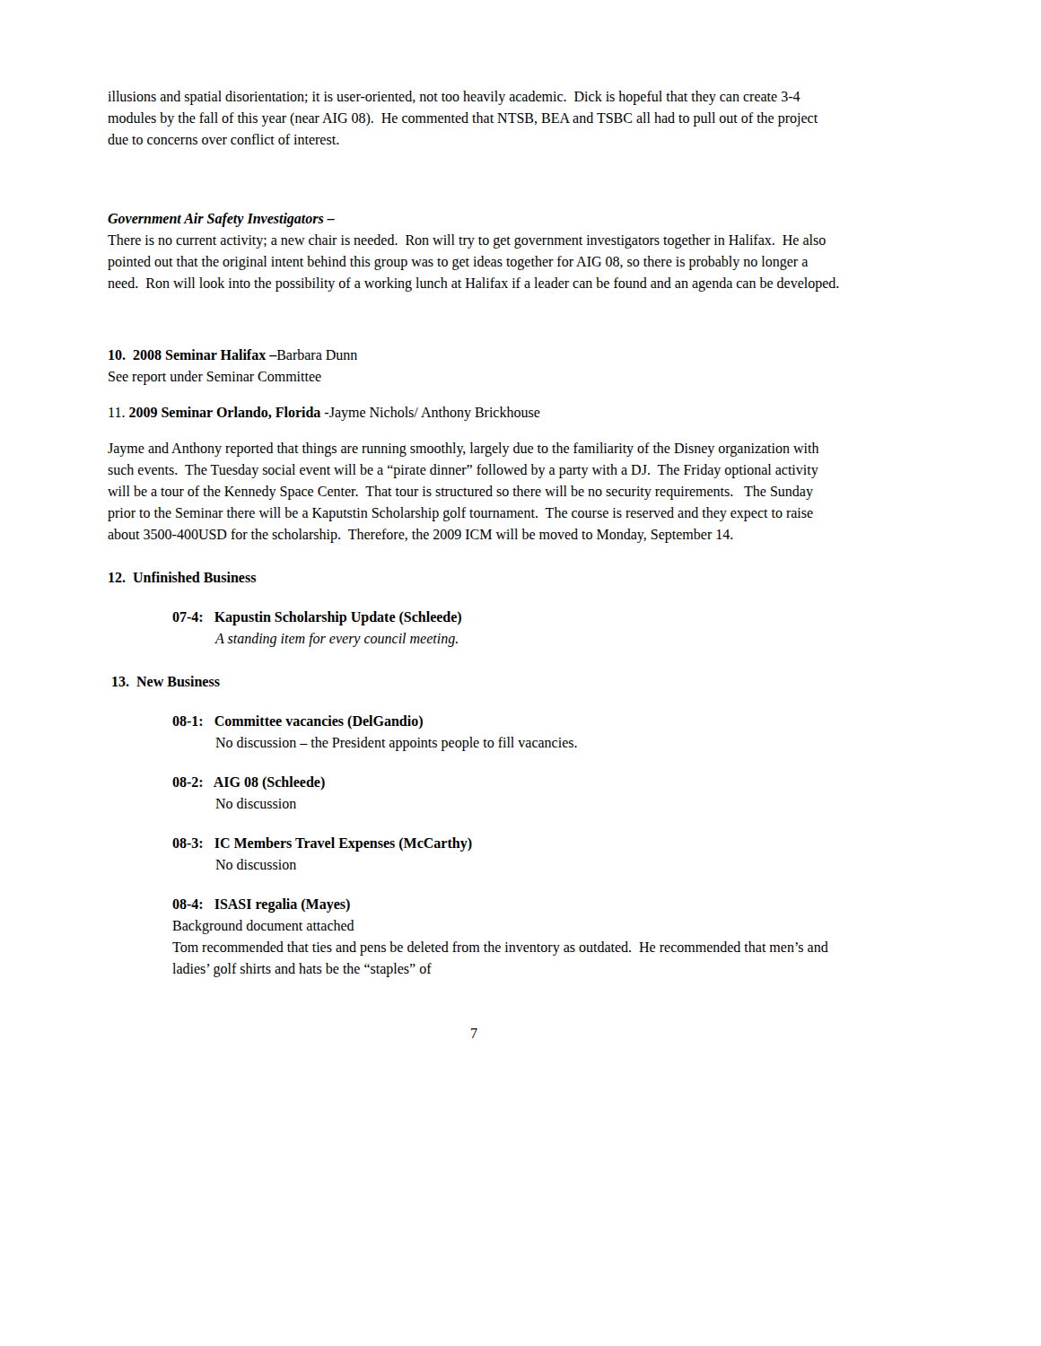illusions and spatial disorientation; it is user-oriented, not too heavily academic. Dick is hopeful that they can create 3-4 modules by the fall of this year (near AIG 08). He commented that NTSB, BEA and TSBC all had to pull out of the project due to concerns over conflict of interest.
Government Air Safety Investigators –
There is no current activity; a new chair is needed. Ron will try to get government investigators together in Halifax. He also pointed out that the original intent behind this group was to get ideas together for AIG 08, so there is probably no longer a need. Ron will look into the possibility of a working lunch at Halifax if a leader can be found and an agenda can be developed.
10. 2008 Seminar Halifax –Barbara Dunn
See report under Seminar Committee
11. 2009 Seminar Orlando, Florida -Jayme Nichols/ Anthony Brickhouse
Jayme and Anthony reported that things are running smoothly, largely due to the familiarity of the Disney organization with such events. The Tuesday social event will be a “pirate dinner” followed by a party with a DJ. The Friday optional activity will be a tour of the Kennedy Space Center. That tour is structured so there will be no security requirements. The Sunday prior to the Seminar there will be a Kaputstin Scholarship golf tournament. The course is reserved and they expect to raise about 3500-400USD for the scholarship. Therefore, the 2009 ICM will be moved to Monday, September 14.
12. Unfinished Business
07-4: Kapustin Scholarship Update (Schleede)
A standing item for every council meeting.
13. New Business
08-1: Committee vacancies (DelGandio)
No discussion – the President appoints people to fill vacancies.
08-2: AIG 08 (Schleede)
No discussion
08-3: IC Members Travel Expenses (McCarthy)
No discussion
08-4: ISASI regalia (Mayes)
Background document attached
Tom recommended that ties and pens be deleted from the inventory as outdated. He recommended that men’s and ladies’ golf shirts and hats be the “staples” of
7